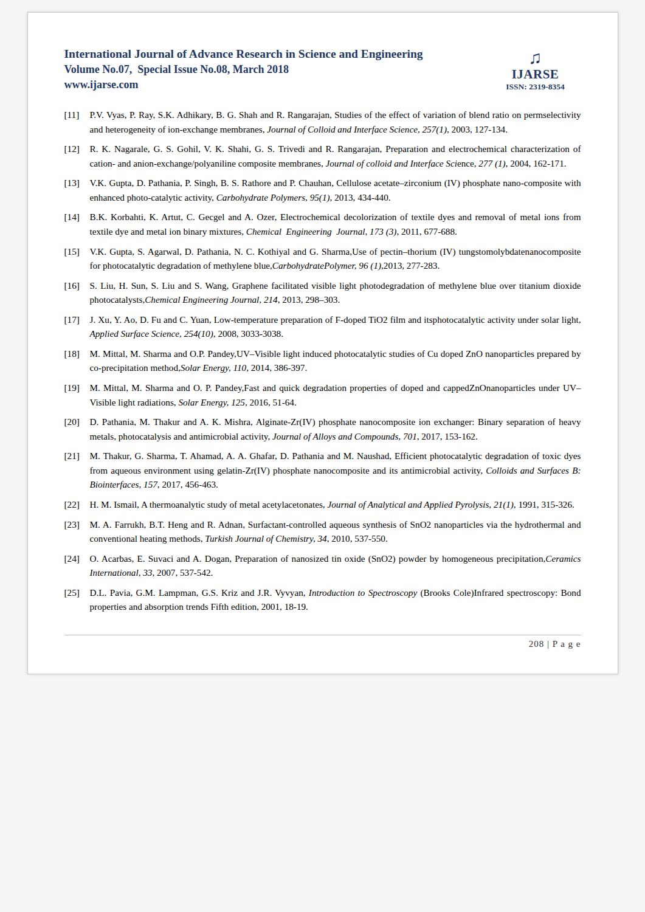International Journal of Advance Research in Science and Engineering
Volume No.07, Special Issue No.08, March 2018
www.ijarse.com
♫
IJARSE
ISSN: 2319-8354
[11]
P.V. Vyas, P. Ray, S.K. Adhikary, B. G. Shah and R. Rangarajan, Studies of the effect of variation of blend ratio on permselectivity and heterogeneity of ion-exchange membranes, Journal of Colloid and Interface Science, 257(1), 2003, 127-134.
[12]
R. K. Nagarale, G. S. Gohil, V. K. Shahi, G. S. Trivedi and R. Rangarajan, Preparation and electrochemical characterization of cation- and anion-exchange/polyaniline composite membranes, Journal of colloid and Interface Science, 277 (1), 2004, 162-171.
[13]
V.K. Gupta, D. Pathania, P. Singh, B. S. Rathore and P. Chauhan, Cellulose acetate–zirconium (IV) phosphate nano-composite with enhanced photo-catalytic activity, Carbohydrate Polymers, 95(1), 2013, 434-440.
[14]
B.K. Korbahti, K. Artut, C. Gecgel and A. Ozer, Electrochemical decolorization of textile dyes and removal of metal ions from textile dye and metal ion binary mixtures, Chemical Engineering Journal, 173 (3), 2011, 677-688.
[15]
V.K. Gupta, S. Agarwal, D. Pathania, N. C. Kothiyal and G. Sharma,Use of pectin–thorium (IV) tungstomolybdatenanocomposite for photocatalytic degradation of methylene blue,CarbohydratePolymer, 96 (1),2013, 277-283.
[16]
S. Liu, H. Sun, S. Liu and S. Wang, Graphene facilitated visible light photodegradation of methylene blue over titanium dioxide photocatalysts,Chemical Engineering Journal, 214, 2013, 298–303.
[17]
J. Xu, Y. Ao, D. Fu and C. Yuan, Low-temperature preparation of F-doped TiO2 film and itsphotocatalytic activity under solar light, Applied Surface Science, 254(10), 2008, 3033-3038.
[18]
M. Mittal, M. Sharma and O.P. Pandey,UV–Visible light induced photocatalytic studies of Cu doped ZnO nanoparticles prepared by co-precipitation method,Solar Energy, 110, 2014, 386-397.
[19]
M. Mittal, M. Sharma and O. P. Pandey,Fast and quick degradation properties of doped and cappedZnOnanoparticles under UV–Visible light radiations, Solar Energy, 125, 2016, 51-64.
[20]
D. Pathania, M. Thakur and A. K. Mishra, Alginate-Zr(IV) phosphate nanocomposite ion exchanger: Binary separation of heavy metals, photocatalysis and antimicrobial activity, Journal of Alloys and Compounds, 701, 2017, 153-162.
[21]
M. Thakur, G. Sharma, T. Ahamad, A. A. Ghafar, D. Pathania and M. Naushad, Efficient photocatalytic degradation of toxic dyes from aqueous environment using gelatin-Zr(IV) phosphate nanocomposite and its antimicrobial activity, Colloids and Surfaces B: Biointerfaces, 157, 2017, 456-463.
[22]
H. M. Ismail, A thermoanalytic study of metal acetylacetonates, Journal of Analytical and Applied Pyrolysis, 21(1), 1991, 315-326.
[23]
M. A. Farrukh, B.T. Heng and R. Adnan, Surfactant-controlled aqueous synthesis of SnO2 nanoparticles via the hydrothermal and conventional heating methods, Turkish Journal of Chemistry, 34, 2010, 537-550.
[24]
O. Acarbas, E. Suvaci and A. Dogan, Preparation of nanosized tin oxide (SnO2) powder by homogeneous precipitation,Ceramics International, 33, 2007, 537-542.
[25]
D.L. Pavia, G.M. Lampman, G.S. Kriz and J.R. Vyvyan, Introduction to Spectroscopy (Brooks Cole)Infrared spectroscopy: Bond properties and absorption trends Fifth edition, 2001, 18-19.
208 | P a g e